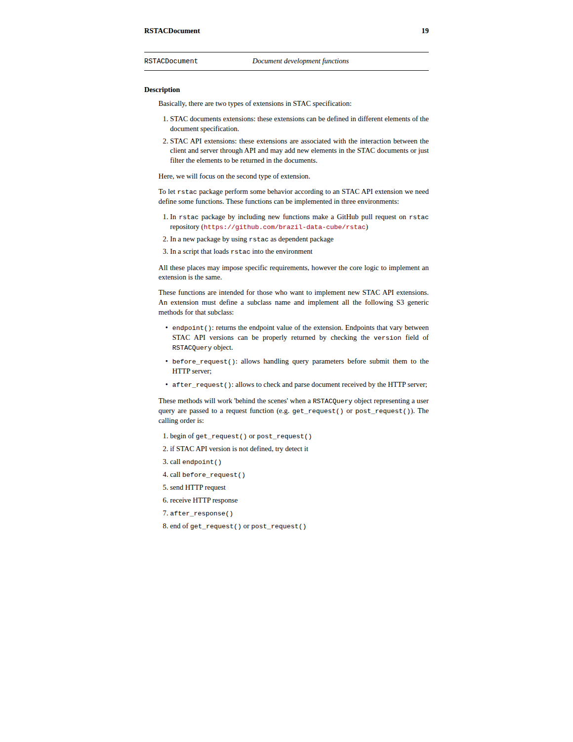RSTACDocument 19
RSTACDocument Document development functions
Description
Basically, there are two types of extensions in STAC specification:
STAC documents extensions: these extensions can be defined in different elements of the document specification.
STAC API extensions: these extensions are associated with the interaction between the client and server through API and may add new elements in the STAC documents or just filter the elements to be returned in the documents.
Here, we will focus on the second type of extension.
To let rstac package perform some behavior according to an STAC API extension we need define some functions. These functions can be implemented in three environments:
In rstac package by including new functions make a GitHub pull request on rstac repository (https://github.com/brazil-data-cube/rstac)
In a new package by using rstac as dependent package
In a script that loads rstac into the environment
All these places may impose specific requirements, however the core logic to implement an extension is the same.
These functions are intended for those who want to implement new STAC API extensions. An extension must define a subclass name and implement all the following S3 generic methods for that subclass:
endpoint(): returns the endpoint value of the extension. Endpoints that vary between STAC API versions can be properly returned by checking the version field of RSTACQuery object.
before_request(): allows handling query parameters before submit them to the HTTP server;
after_request(): allows to check and parse document received by the HTTP server;
These methods will work 'behind the scenes' when a RSTACQuery object representing a user query are passed to a request function (e.g. get_request() or post_request()). The calling order is:
begin of get_request() or post_request()
if STAC API version is not defined, try detect it
call endpoint()
call before_request()
send HTTP request
receive HTTP response
after_response()
end of get_request() or post_request()